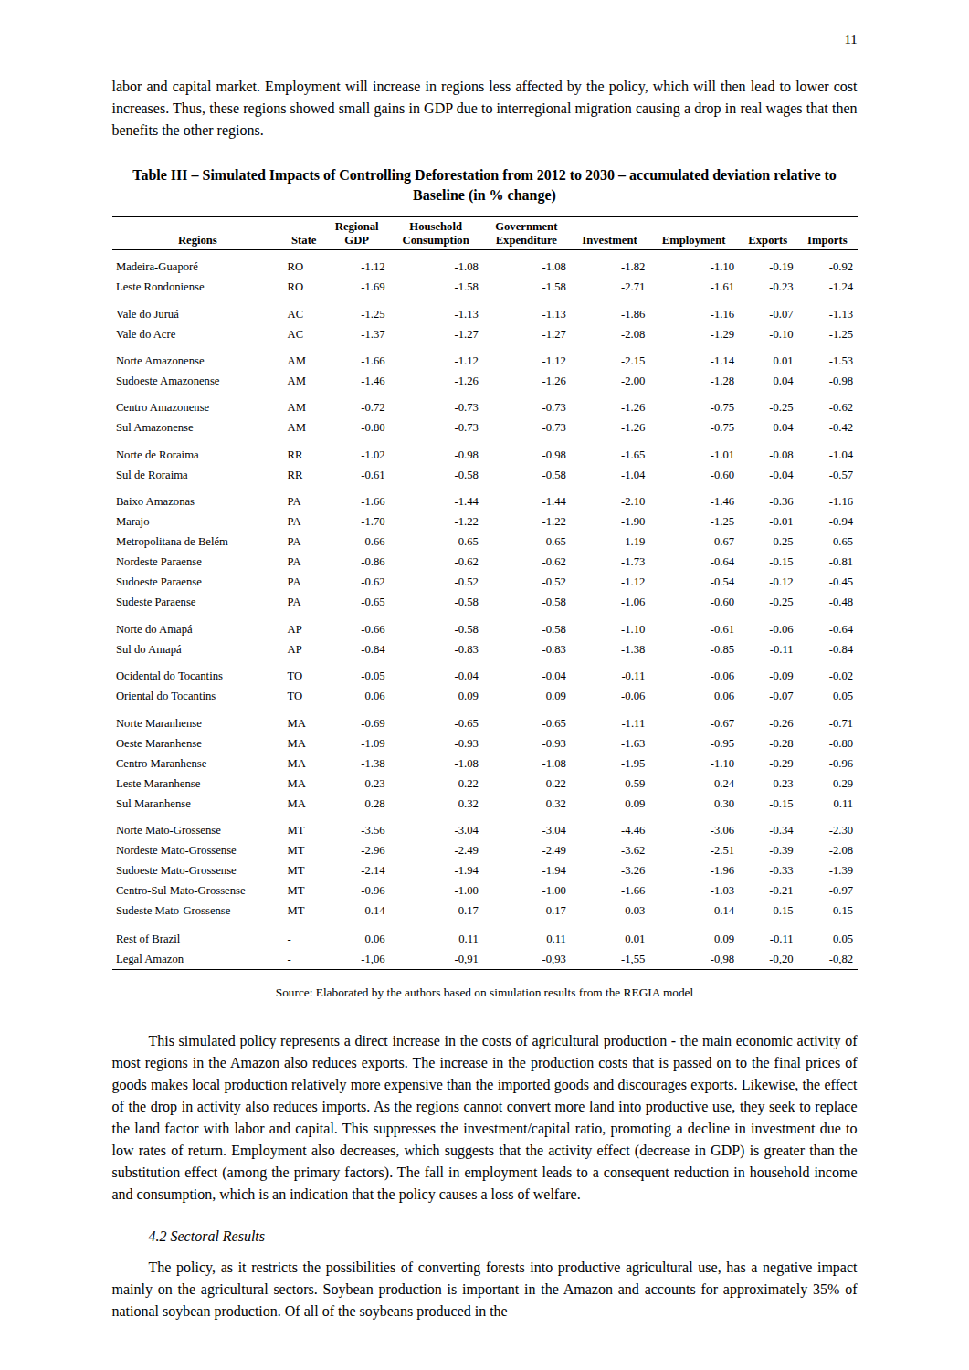11
labor and capital market. Employment will increase in regions less affected by the policy, which will then lead to lower cost increases. Thus, these regions showed small gains in GDP due to interregional migration causing a drop in real wages that then benefits the other regions.
Table III – Simulated Impacts of Controlling Deforestation from 2012 to 2030 – accumulated deviation relative to Baseline (in % change)
Source: Elaborated by the authors based on simulation results from the REGIA model
| Regions | State | Regional GDP | Household Consumption | Government Expenditure | Investment | Employment | Exports | Imports |
| --- | --- | --- | --- | --- | --- | --- | --- | --- |
| Madeira-Guaporé | RO | -1.12 | -1.08 | -1.08 | -1.82 | -1.10 | -0.19 | -0.92 |
| Leste Rondoniense | RO | -1.69 | -1.58 | -1.58 | -2.71 | -1.61 | -0.23 | -1.24 |
| Vale do Juruá | AC | -1.25 | -1.13 | -1.13 | -1.86 | -1.16 | -0.07 | -1.13 |
| Vale do Acre | AC | -1.37 | -1.27 | -1.27 | -2.08 | -1.29 | -0.10 | -1.25 |
| Norte Amazonense | AM | -1.66 | -1.12 | -1.12 | -2.15 | -1.14 | 0.01 | -1.53 |
| Sudoeste Amazonense | AM | -1.46 | -1.26 | -1.26 | -2.00 | -1.28 | 0.04 | -0.98 |
| Centro Amazonense | AM | -0.72 | -0.73 | -0.73 | -1.26 | -0.75 | -0.25 | -0.62 |
| Sul Amazonense | AM | -0.80 | -0.73 | -0.73 | -1.26 | -0.75 | 0.04 | -0.42 |
| Norte de Roraima | RR | -1.02 | -0.98 | -0.98 | -1.65 | -1.01 | -0.08 | -1.04 |
| Sul de Roraima | RR | -0.61 | -0.58 | -0.58 | -1.04 | -0.60 | -0.04 | -0.57 |
| Baixo Amazonas | PA | -1.66 | -1.44 | -1.44 | -2.10 | -1.46 | -0.36 | -1.16 |
| Marajo | PA | -1.70 | -1.22 | -1.22 | -1.90 | -1.25 | -0.01 | -0.94 |
| Metropolitana de Belém | PA | -0.66 | -0.65 | -0.65 | -1.19 | -0.67 | -0.25 | -0.65 |
| Nordeste Paraense | PA | -0.86 | -0.62 | -0.62 | -1.73 | -0.64 | -0.15 | -0.81 |
| Sudoeste Paraense | PA | -0.62 | -0.52 | -0.52 | -1.12 | -0.54 | -0.12 | -0.45 |
| Sudeste Paraense | PA | -0.65 | -0.58 | -0.58 | -1.06 | -0.60 | -0.25 | -0.48 |
| Norte do Amapá | AP | -0.66 | -0.58 | -0.58 | -1.10 | -0.61 | -0.06 | -0.64 |
| Sul do Amapá | AP | -0.84 | -0.83 | -0.83 | -1.38 | -0.85 | -0.11 | -0.84 |
| Ocidental do Tocantins | TO | -0.05 | -0.04 | -0.04 | -0.11 | -0.06 | -0.09 | -0.02 |
| Oriental do Tocantins | TO | 0.06 | 0.09 | 0.09 | -0.06 | 0.06 | -0.07 | 0.05 |
| Norte Maranhense | MA | -0.69 | -0.65 | -0.65 | -1.11 | -0.67 | -0.26 | -0.71 |
| Oeste Maranhense | MA | -1.09 | -0.93 | -0.93 | -1.63 | -0.95 | -0.28 | -0.80 |
| Centro Maranhense | MA | -1.38 | -1.08 | -1.08 | -1.95 | -1.10 | -0.29 | -0.96 |
| Leste Maranhense | MA | -0.23 | -0.22 | -0.22 | -0.59 | -0.24 | -0.23 | -0.29 |
| Sul Maranhense | MA | 0.28 | 0.32 | 0.32 | 0.09 | 0.30 | -0.15 | 0.11 |
| Norte Mato-Grossense | MT | -3.56 | -3.04 | -3.04 | -4.46 | -3.06 | -0.34 | -2.30 |
| Nordeste Mato-Grossense | MT | -2.96 | -2.49 | -2.49 | -3.62 | -2.51 | -0.39 | -2.08 |
| Sudoeste Mato-Grossense | MT | -2.14 | -1.94 | -1.94 | -3.26 | -1.96 | -0.33 | -1.39 |
| Centro-Sul Mato-Grossense | MT | -0.96 | -1.00 | -1.00 | -1.66 | -1.03 | -0.21 | -0.97 |
| Sudeste Mato-Grossense | MT | 0.14 | 0.17 | 0.17 | -0.03 | 0.14 | -0.15 | 0.15 |
| Rest of Brazil | - | 0.06 | 0.11 | 0.11 | 0.01 | 0.09 | -0.11 | 0.05 |
| Legal Amazon | - | -1,06 | -0,91 | -0,93 | -1,55 | -0,98 | -0,20 | -0,82 |
This simulated policy represents a direct increase in the costs of agricultural production - the main economic activity of most regions in the Amazon also reduces exports. The increase in the production costs that is passed on to the final prices of goods makes local production relatively more expensive than the imported goods and discourages exports. Likewise, the effect of the drop in activity also reduces imports. As the regions cannot convert more land into productive use, they seek to replace the land factor with labor and capital. This suppresses the investment/capital ratio, promoting a decline in investment due to low rates of return. Employment also decreases, which suggests that the activity effect (decrease in GDP) is greater than the substitution effect (among the primary factors). The fall in employment leads to a consequent reduction in household income and consumption, which is an indication that the policy causes a loss of welfare.
4.2 Sectoral Results
The policy, as it restricts the possibilities of converting forests into productive agricultural use, has a negative impact mainly on the agricultural sectors. Soybean production is important in the Amazon and accounts for approximately 35% of national soybean production. Of all of the soybeans produced in the